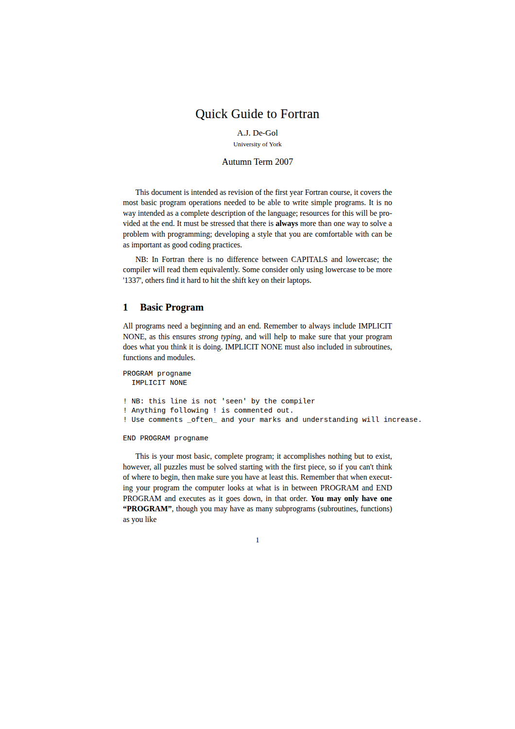Quick Guide to Fortran
A.J. De-Gol
University of York
Autumn Term 2007
This document is intended as revision of the first year Fortran course, it covers the most basic program operations needed to be able to write simple programs. It is no way intended as a complete description of the language; resources for this will be provided at the end. It must be stressed that there is always more than one way to solve a problem with programming; developing a style that you are comfortable with can be as important as good coding practices.
NB: In Fortran there is no difference between CAPITALS and lowercase; the compiler will read them equivalently. Some consider only using lowercase to be more '1337', others find it hard to hit the shift key on their laptops.
1 Basic Program
All programs need a beginning and an end. Remember to always include IMPLICIT NONE, as this ensures strong typing, and will help to make sure that your program does what you think it is doing. IMPLICIT NONE must also included in subroutines, functions and modules.
PROGRAM progname
  IMPLICIT NONE

! NB: this line is not 'seen' by the compiler
! Anything following ! is commented out.
! Use comments _often_ and your marks and understanding will increase.

END PROGRAM progname
This is your most basic, complete program; it accomplishes nothing but to exist, however, all puzzles must be solved starting with the first piece, so if you can't think of where to begin, then make sure you have at least this. Remember that when executing your program the computer looks at what is in between PROGRAM and END PROGRAM and executes as it goes down, in that order. You may only have one “PROGRAM”, though you may have as many subprograms (subroutines, functions) as you like
1